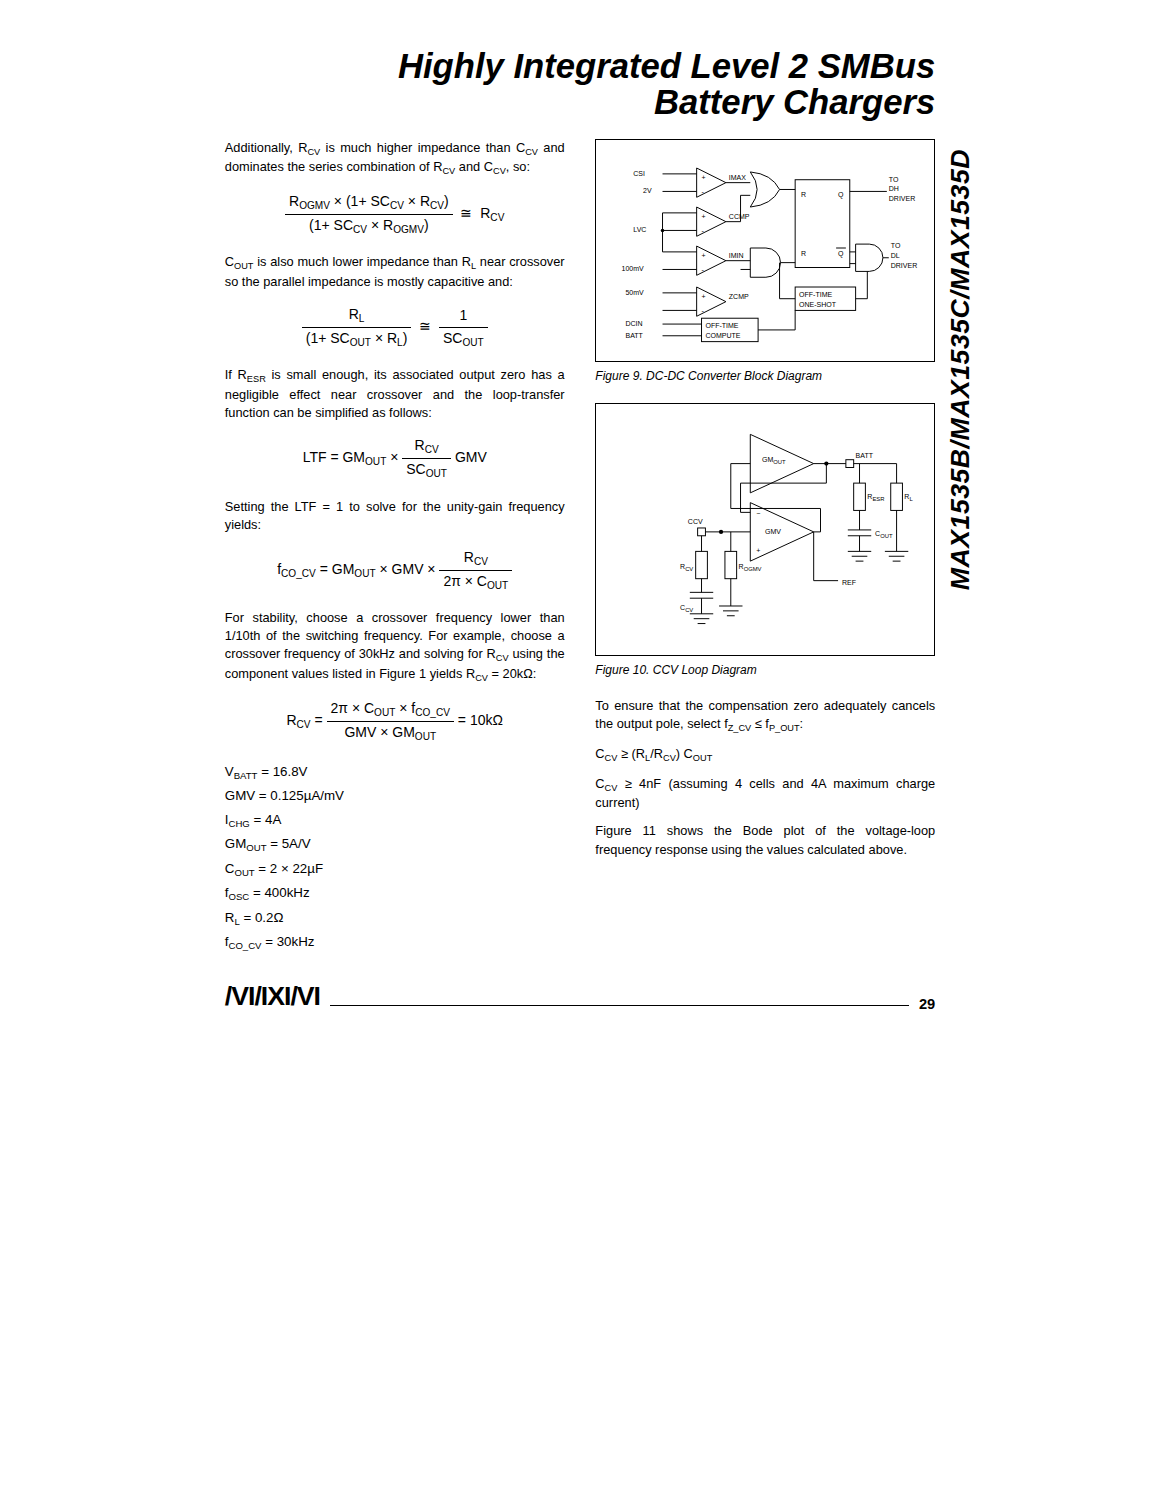Highly Integrated Level 2 SMBus
Battery Chargers
MAX1535B/MAX1535C/MAX1535D
Additionally, RCV is much higher impedance than CCV and dominates the series combination of RCV and CCV, so:
ROGMV × (1+ SCCV × RCV) (1+ SCCV × ROGMV) ≅ RCV
COUT is also much lower impedance than RL near crossover so the parallel impedance is mostly capacitive and:
RL (1+ SCOUT × RL) ≅ 1 SCOUT
If RESR is small enough, its associated output zero has a negligible effect near crossover and the loop-transfer function can be simplified as follows:
LTF = GMOUT × RCV SCOUT GMV
Setting the LTF = 1 to solve for the unity-gain frequency yields:
fCO_CV = GMOUT × GMV × RCV 2π × COUT
For stability, choose a crossover frequency lower than 1/10th of the switching frequency. For example, choose a crossover frequency of 30kHz and solving for RCV using the component values listed in Figure 1 yields RCV = 20kΩ:
RCV = 2π × COUT × fCO_CV GMV × GMOUT = 10kΩ
VBATT = 16.8V
GMV = 0.125µA/mV
ICHG = 4A
GMOUT = 5A/V
COUT = 2 × 22µF
fOSC = 400kHz
RL = 0.2Ω
fCO_CV = 30kHz
+ - IMAX CSI 2V + - CCMP LVC + - IMIN 100mV + - ZCMP 50mV R Q R Q TO DH DRIVER TO DL DRIVER OFF-TIME ONE-SHOT OFF-TIME COMPUTE DCIN BATT
Figure 9. DC-DC Converter Block Diagram
GMOUT BATT RESR COUT RL GMV − + CCV RCV CCV ROGMV REF
Figure 10. CCV Loop Diagram
To ensure that the compensation zero adequately cancels the output pole, select fZ_CV ≤ fP_OUT:
CCV ≥ (RL/RCV) COUT
CCV ≥ 4nF (assuming 4 cells and 4A maximum charge current)
Figure 11 shows the Bode plot of the voltage-loop frequency response using the values calculated above.
/VI/IXI/VI
29